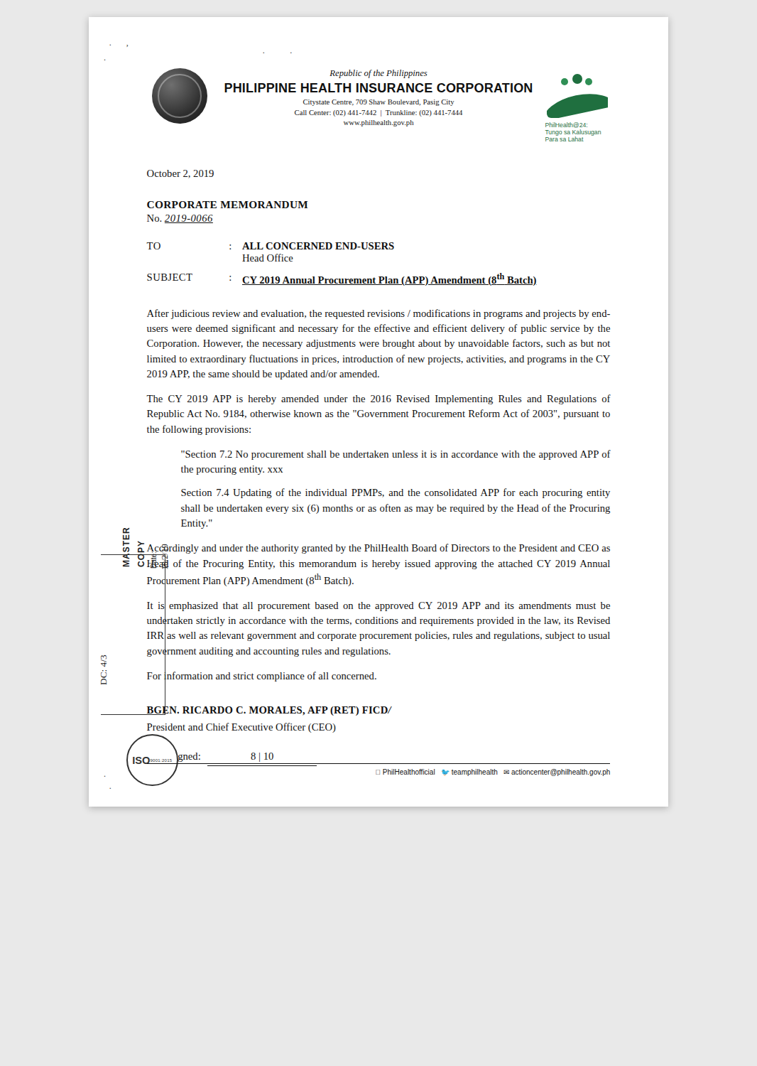. , . . . . .
Republic of the Philippines
PHILIPPINE HEALTH INSURANCE CORPORATION
Citystate Centre, 709 Shaw Boulevard, Pasig City
Call Center: (02) 441-7442 | Trunkline: (02) 441-7444
www.philhealth.gov.ph
PhilHealth@24:
Tungo sa Kalusugan
Para sa Lahat
October 2, 2019
Corporate Memorandum
No. 2019-0066
| TO | : | ALL CONCERNED END-USERS Head Office |
| SUBJECT | : | CY 2019 Annual Procurement Plan (APP) Amendment (8 th Batch) |
After judicious review and evaluation, the requested revisions / modifications in programs and projects by end-users were deemed significant and necessary for the effective and efficient delivery of public service by the Corporation. However, the necessary adjustments were brought about by unavoidable factors, such as but not limited to extraordinary fluctuations in prices, introduction of new projects, activities, and programs in the CY 2019 APP, the same should be updated and/or amended.
The CY 2019 APP is hereby amended under the 2016 Revised Implementing Rules and Regulations of Republic Act No. 9184, otherwise known as the "Government Procurement Reform Act of 2003", pursuant to the following provisions:
"Section 7.2 No procurement shall be undertaken unless it is in accordance with the approved APP of the procuring entity. xxx
Section 7.4 Updating of the individual PPMPs, and the consolidated APP for each procuring entity shall be undertaken every six (6) months or as often as may be required by the Head of the Procuring Entity."
Accordingly and under the authority granted by the PhilHealth Board of Directors to the President and CEO as Head of the Procuring Entity, this memorandum is hereby issued approving the attached CY 2019 Annual Procurement Plan (APP) Amendment (8th Batch).
It is emphasized that all procurement based on the approved CY 2019 APP and its amendments must be undertaken strictly in accordance with the terms, conditions and requirements provided in the law, its Revised IRR as well as relevant government and corporate procurement policies, rules and regulations, subject to usual government auditing and accounting rules and regulations.
For information and strict compliance of all concerned.
BGEN. RICARDO C. MORALES, AFP (RET) FICD/
President and Chief Executive Officer (CEO)
Date Signed: 8 | 10
MASTER COPY Date: 10/2/19 DC: 4/3
ISO 9001:2015
 PhilHealthofficial 🐦 teamphilhealth ✉ actioncenter@philhealth.gov.ph